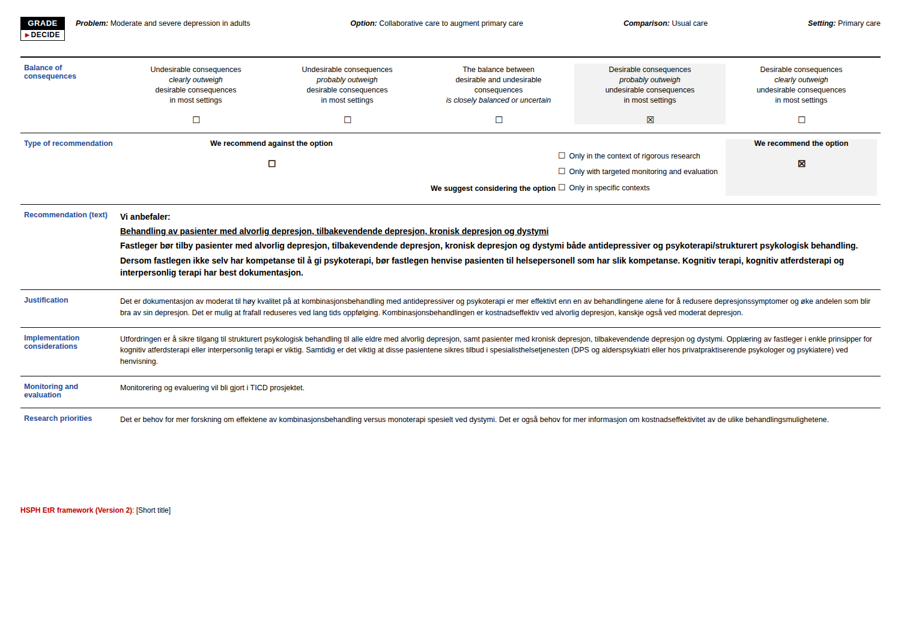GRADE
DECIDE
Problem: Moderate and severe depression in adults
Option: Collaborative care to augment primary care
Comparison: Usual care
Setting: Primary care
| Balance of consequences | Undesirable consequences clearly outweigh desirable consequences in most settings ☐ Undesirable consequences probably outweigh desirable consequences in most settings ☐ The balance between desirable and undesirable consequences is closely balanced or uncertain ☐ Desirable consequences probably outweigh undesirable consequences in most settings ☒ Desirable consequences clearly outweigh undesirable consequences in most settings ☐ |
| Type of recommendation | We recommend against the option ☐ We suggest considering the option ☐ Only in the context of rigorous research ☐ Only with targeted monitoring and evaluation ☐ Only in specific contexts We recommend the option ☒ |
| Recommendation (text) | Vi anbefaler: Behandling av pasienter med alvorlig depresjon, tilbakevendende depresjon, kronisk depresjon og dystymi Fastleger bør tilby pasienter med alvorlig depresjon, tilbakevendende depresjon, kronisk depresjon og dystymi både antidepressiver og psykoterapi/strukturert psykologisk behandling. Dersom fastlegen ikke selv har kompetanse til å gi psykoterapi, bør fastlegen henvise pasienten til helsepersonell som har slik kompetanse. Kognitiv terapi, kognitiv atferdsterapi og interpersonlig terapi har best dokumentasjon. |
| Justification | Det er dokumentasjon av moderat til høy kvalitet på at kombinasjonsbehandling med antidepressiver og psykoterapi er mer effektivt enn en av behandlingene alene for å redusere depresjonssymptomer og øke andelen som blir bra av sin depresjon. Det er mulig at frafall reduseres ved lang tids oppfølging. Kombinasjonsbehandlingen er kostnadseffektiv ved alvorlig depresjon, kanskje også ved moderat depresjon. |
| Implementation considerations | Utfordringen er å sikre tilgang til strukturert psykologisk behandling til alle eldre med alvorlig depresjon, samt pasienter med kronisk depresjon, tilbakevendende depresjon og dystymi. Opplæring av fastleger i enkle prinsipper for kognitiv atferdsterapi eller interpersonlig terapi er viktig. Samtidig er det viktig at disse pasientene sikres tilbud i spesialisthelsetjenesten (DPS og alderspsykiatri eller hos privatpraktiserende psykologer og psykiatere) ved henvisning. |
| Monitoring and evaluation | Monitorering og evaluering vil bli gjort i TICD prosjektet. |
| Research priorities | Det er behov for mer forskning om effektene av kombinasjonsbehandling versus monoterapi spesielt ved dystymi. Det er også behov for mer informasjon om kostnadseffektivitet av de ulike behandlingsmulighetene. |
HSPH EtR framework (Version 2): [Short title]